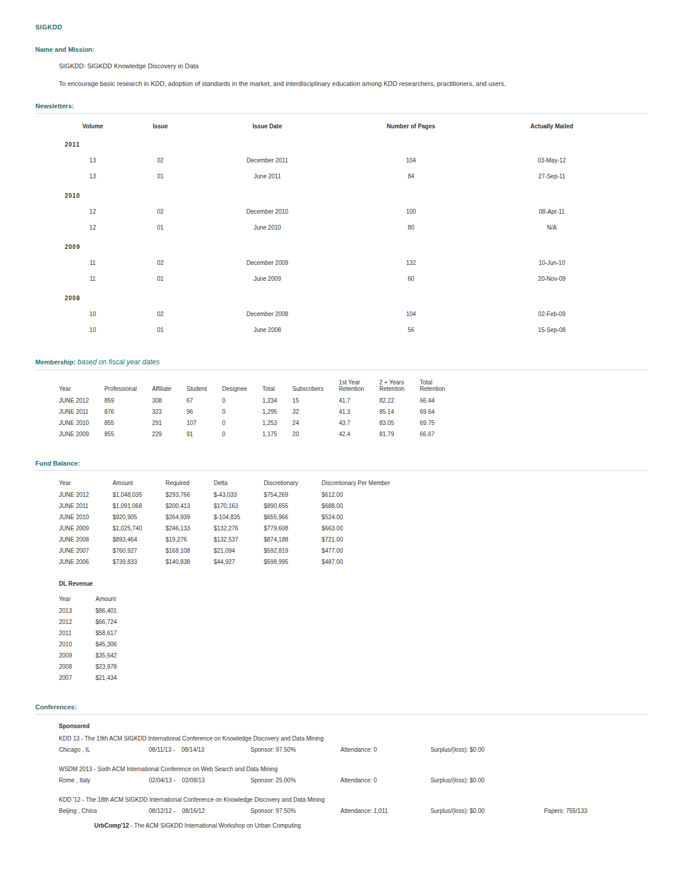SIGKDD
Name and Mission:
SIGKDD: SIGKDD Knowledge Discovery in Data
To encourage basic research in KDD, adoption of standards in the market, and interdisciplinary education among KDD researchers, practitioners, and users.
Newsletters:
| Volume | Issue | Issue Date | Number of Pages | Actually Mailed |
| --- | --- | --- | --- | --- |
| 2011 |
| 13 | 02 | December 2011 | 104 | 03-May-12 |
| 13 | 01 | June 2011 | 84 | 27-Sep-11 |
| 2010 |
| 12 | 02 | December 2010 | 100 | 08-Apr-11 |
| 12 | 01 | June 2010 | 80 | N/A |
| 2009 |
| 11 | 02 | December 2009 | 132 | 10-Jun-10 |
| 11 | 01 | June 2009 | 60 | 20-Nov-09 |
| 2008 |
| 10 | 02 | December 2008 | 104 | 02-Feb-09 |
| 10 | 01 | June 2008 | 56 | 15-Sep-08 |
Membership: based on fiscal year dates
| Year | Professional | Affiliate | Student | Designee | Total | Subscribers | 1st Year Retention | 2 + Years Retention | Total Retention |
| --- | --- | --- | --- | --- | --- | --- | --- | --- | --- |
| JUNE 2012 | 859 | 308 | 67 | 0 | 1,234 | 15 | 41.7 | 82.22 | 66.44 |
| JUNE 2011 | 876 | 323 | 96 | 0 | 1,295 | 32 | 41.3 | 85.14 | 69.64 |
| JUNE 2010 | 855 | 291 | 107 | 0 | 1,253 | 24 | 43.7 | 83.05 | 69.75 |
| JUNE 2009 | 855 | 229 | 91 | 0 | 1,175 | 20 | 42.4 | 81.79 | 66.67 |
Fund Balance:
| Year | Amount | Required | Delta | Discretionary | Discretionary Per Member |
| --- | --- | --- | --- | --- | --- |
| JUNE 2012 | $1,048,035 | $293,766 | $-43,033 | $754,269 | $612.00 |
| JUNE 2011 | $1,091,068 | $200,413 | $170,163 | $890,655 | $688.00 |
| JUNE 2010 | $920,905 | $264,939 | $-104,835 | $655,966 | $524.00 |
| JUNE 2009 | $1,025,740 | $246,133 | $132,276 | $779,608 | $663.00 |
| JUNE 2008 | $893,464 | $19,276 | $132,537 | $874,188 | $721.00 |
| JUNE 2007 | $760,927 | $168,108 | $21,094 | $592,819 | $477.00 |
| JUNE 2006 | $739,833 | $140,838 | $44,927 | $598,995 | $487.00 |
DL Revenue
| Year | Amount |
| --- | --- |
| 2013 | $86,401 |
| 2012 | $66,724 |
| 2011 | $58,617 |
| 2010 | $45,306 |
| 2009 | $35,642 |
| 2008 | $23,978 |
| 2007 | $21,434 |
Conferences:
Sponsored
KDD 13 - The 19th ACM SIGKDD International Conference on Knowledge Discovery and Data Mining
Chicago , IL 08/11/13 - 08/14/13 Sponsor: 97.50% Attendance: 0 Surplus/(loss): $0.00
WSDM 2013 - Sixth ACM International Conference on Web Search and Data Mining
Rome , Italy 02/04/13 - 02/08/13 Sponsor: 25.00% Attendance: 0 Surplus/(loss): $0.00
KDD '12 - The 18th ACM SIGKDD International Conference on Knowledge Discovery and Data Mining
Beijing , China 08/12/12 - 08/16/12 Sponsor: 97.50% Attendance: 1,011 Surplus/(loss): $0.00 Papers: 755/133
UrbComp'12 - The ACM SIGKDD International Workshop on Urban Computing